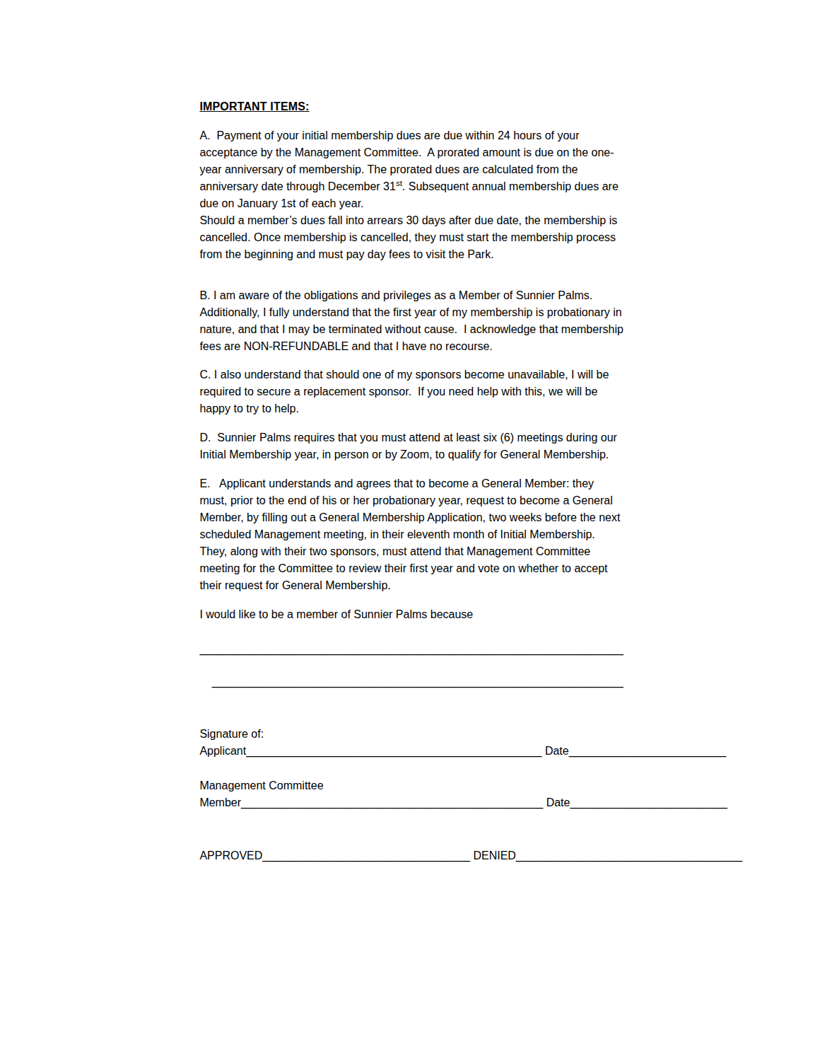IMPORTANT ITEMS:
A. Payment of your initial membership dues are due within 24 hours of your acceptance by the Management Committee. A prorated amount is due on the one-year anniversary of membership. The prorated dues are calculated from the anniversary date through December 31st. Subsequent annual membership dues are due on January 1st of each year.
Should a member’s dues fall into arrears 30 days after due date, the membership is cancelled. Once membership is cancelled, they must start the membership process from the beginning and must pay day fees to visit the Park.
B. I am aware of the obligations and privileges as a Member of Sunnier Palms. Additionally, I fully understand that the first year of my membership is probationary in nature, and that I may be terminated without cause. I acknowledge that membership fees are NON-REFUNDABLE and that I have no recourse.
C. I also understand that should one of my sponsors become unavailable, I will be required to secure a replacement sponsor. If you need help with this, we will be happy to try to help.
D. Sunnier Palms requires that you must attend at least six (6) meetings during our Initial Membership year, in person or by Zoom, to qualify for General Membership.
E. Applicant understands and agrees that to become a General Member: they must, prior to the end of his or her probationary year, request to become a General Member, by filling out a General Membership Application, two weeks before the next scheduled Management meeting, in their eleventh month of Initial Membership. They, along with their two sponsors, must attend that Management Committee meeting for the Committee to review their first year and vote on whether to accept their request for General Membership.
I would like to be a member of Sunnier Palms because
_______________________________________________________________________________ _______________________________________________________________________________
Signature of:
Applicant_______________________________________________ Date_________________________
Management Committee
Member________________________________________________ Date_________________________
APPROVED_________________________________ DENIED____________________________________